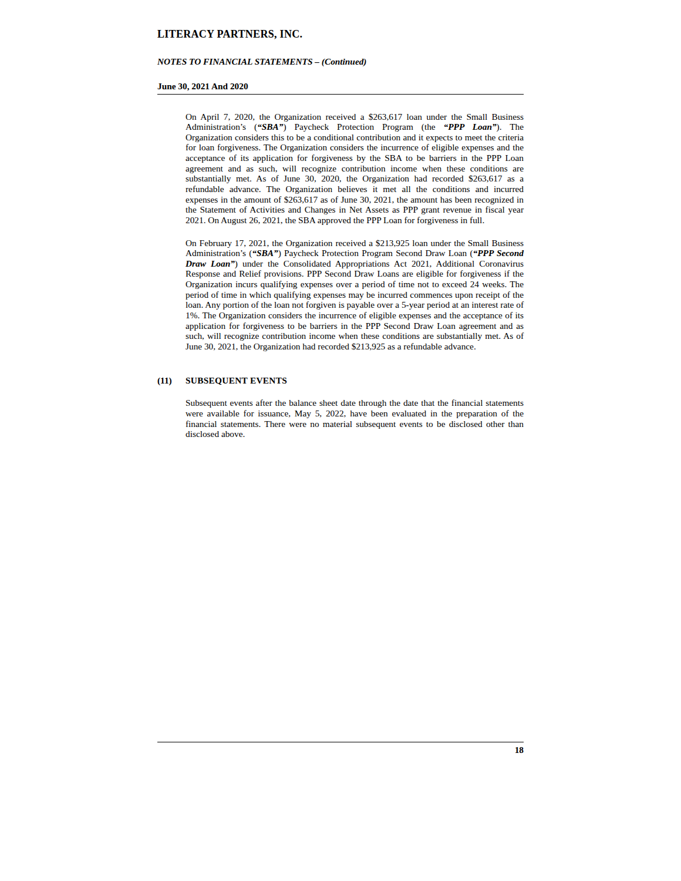LITERACY PARTNERS, INC.
NOTES TO FINANCIAL STATEMENTS – (Continued)
June 30, 2021 And 2020
On April 7, 2020, the Organization received a $263,617 loan under the Small Business Administration’s (“SBA”) Paycheck Protection Program (the “PPP Loan”). The Organization considers this to be a conditional contribution and it expects to meet the criteria for loan forgiveness. The Organization considers the incurrence of eligible expenses and the acceptance of its application for forgiveness by the SBA to be barriers in the PPP Loan agreement and as such, will recognize contribution income when these conditions are substantially met. As of June 30, 2020, the Organization had recorded $263,617 as a refundable advance. The Organization believes it met all the conditions and incurred expenses in the amount of $263,617 as of June 30, 2021, the amount has been recognized in the Statement of Activities and Changes in Net Assets as PPP grant revenue in fiscal year 2021. On August 26, 2021, the SBA approved the PPP Loan for forgiveness in full.
On February 17, 2021, the Organization received a $213,925 loan under the Small Business Administration’s (“SBA”) Paycheck Protection Program Second Draw Loan (“PPP Second Draw Loan”) under the Consolidated Appropriations Act 2021, Additional Coronavirus Response and Relief provisions. PPP Second Draw Loans are eligible for forgiveness if the Organization incurs qualifying expenses over a period of time not to exceed 24 weeks. The period of time in which qualifying expenses may be incurred commences upon receipt of the loan. Any portion of the loan not forgiven is payable over a 5-year period at an interest rate of 1%. The Organization considers the incurrence of eligible expenses and the acceptance of its application for forgiveness to be barriers in the PPP Second Draw Loan agreement and as such, will recognize contribution income when these conditions are substantially met. As of June 30, 2021, the Organization had recorded $213,925 as a refundable advance.
(11) SUBSEQUENT EVENTS
Subsequent events after the balance sheet date through the date that the financial statements were available for issuance, May 5, 2022, have been evaluated in the preparation of the financial statements. There were no material subsequent events to be disclosed other than disclosed above.
18